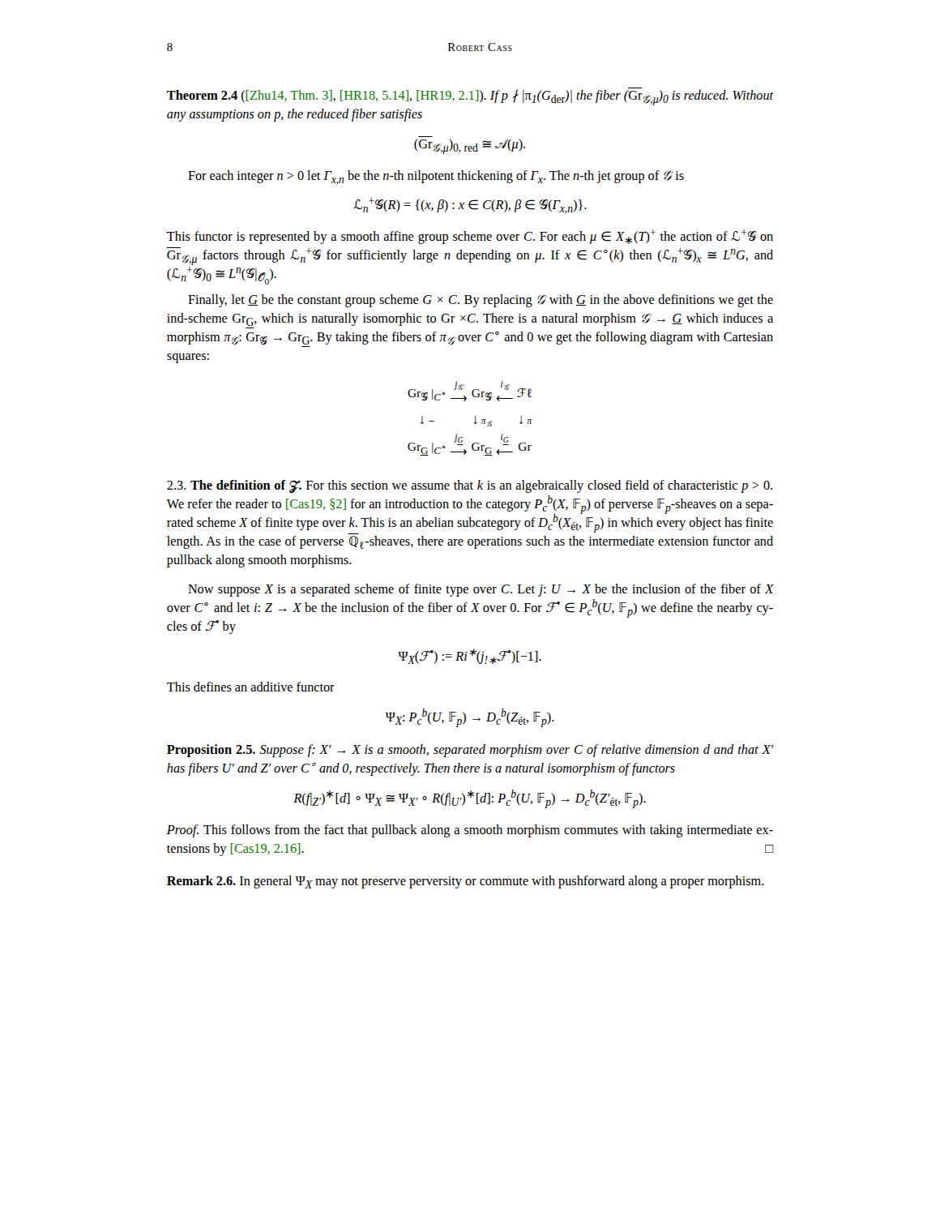8 Robert Cass
Theorem 2.4 ([Zhu14, Thm. 3], [HR18, 5.14], [HR19, 2.1]). If p ∤ |π1(Gder)| the fiber (Gr𝒢,μ)0 is reduced. Without any assumptions on p, the reduced fiber satisfies
(Gr𝒢,μ)0, red ≅ 𝒜(μ).
For each integer n > 0 let Γx,n be the n-th nilpotent thickening of Γx. The n-th jet group of 𝒢 is
ℒn+𝒢(R) = {(x, β) : x ∈ C(R), β ∈ 𝒢(Γx,n)}.
This functor is represented by a smooth affine group scheme over C. For each μ ∈ X∗(T)+ the action of ℒ+𝒢 on Gr𝒢,μ factors through ℒn+𝒢 for sufficiently large n depending on μ. If x ∈ C∘(k) then (ℒn+𝒢)x ≅ LnG, and (ℒn+𝒢)0 ≅ Ln(𝒢|𝒪̂0).
Finally, let G be the constant group scheme G × C. By replacing 𝒢 with G in the above definitions we get the ind-scheme GrG, which is naturally isomorphic to Gr ×C. There is a natural morphism 𝒢 → G which induces a morphism π𝒢: Gr𝒢 → GrG. By taking the fibers of π𝒢 over C∘ and 0 we get the following diagram with Cartesian squares:
| Gr 𝒢 / C ∘ | j 𝒢 ⟶ | Gr 𝒢 | i 𝒢 ⟵ | ℱℓ |
| ↓ ∼ | | ↓ π 𝒢 | | ↓ π |
| Gr G / C ∘ | j G ⟶ | Gr G | i G ⟵ | Gr |
2.3. The definition of 𝒵. For this section we assume that k is an algebraically closed field of characteristic p > 0. We refer the reader to [Cas19, §2] for an introduction to the category Pcb(X, 𝔽p) of perverse 𝔽p-sheaves on a separated scheme X of finite type over k. This is an abelian subcategory of Dcb(Xét, 𝔽p) in which every object has finite length. As in the case of perverse ℚℓ-sheaves, there are operations such as the intermediate extension functor and pullback along smooth morphisms.
Now suppose X is a separated scheme of finite type over C. Let j: U → X be the inclusion of the fiber of X over C∘ and let i: Z → X be the inclusion of the fiber of X over 0. For ℱ• ∈ Pcb(U, 𝔽p) we define the nearby cycles of ℱ• by
ΨX(ℱ•) := Ri∗(j!∗ℱ•)[−1].
This defines an additive functor
ΨX: Pcb(U, 𝔽p) → Dcb(Zét, 𝔽p).
Proposition 2.5. Suppose f: X′ → X is a smooth, separated morphism over C of relative dimension d and that X′ has fibers U′ and Z′ over C∘ and 0, respectively. Then there is a natural isomorphism of functors
R(f|Z′)∗[d] ∘ ΨX ≅ ΨX′ ∘ R(f|U′)∗[d]: Pcb(U, 𝔽p) → Dcb(Z′ét, 𝔽p).
Proof. This follows from the fact that pullback along a smooth morphism commutes with taking intermediate extensions by [Cas19, 2.16]. □
Remark 2.6. In general ΨX may not preserve perversity or commute with pushforward along a proper morphism.